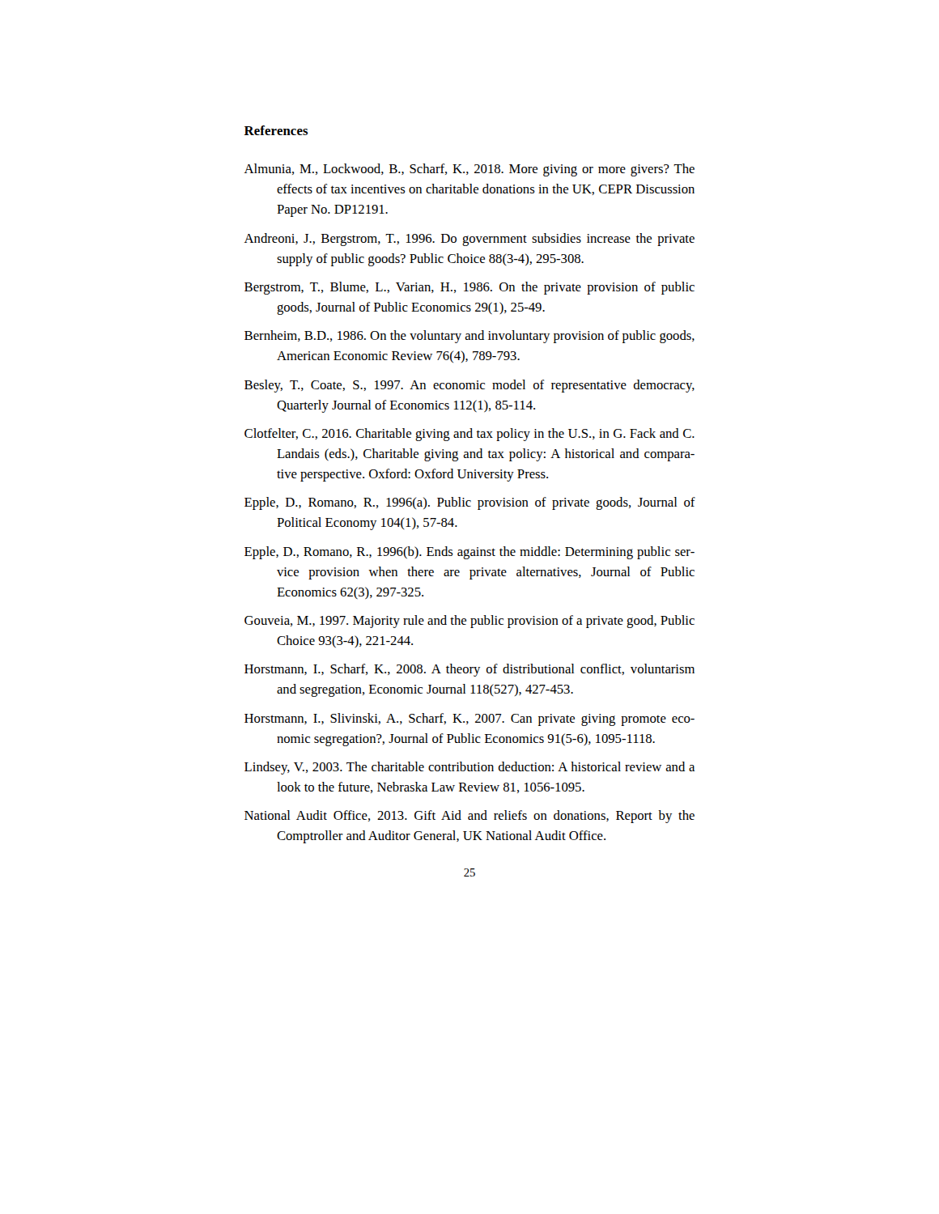References
Almunia, M., Lockwood, B., Scharf, K., 2018. More giving or more givers? The effects of tax incentives on charitable donations in the UK, CEPR Discussion Paper No. DP12191.
Andreoni, J., Bergstrom, T., 1996. Do government subsidies increase the private supply of public goods? Public Choice 88(3-4), 295-308.
Bergstrom, T., Blume, L., Varian, H., 1986. On the private provision of public goods, Journal of Public Economics 29(1), 25-49.
Bernheim, B.D., 1986. On the voluntary and involuntary provision of public goods, American Economic Review 76(4), 789-793.
Besley, T., Coate, S., 1997. An economic model of representative democracy, Quarterly Journal of Economics 112(1), 85-114.
Clotfelter, C., 2016. Charitable giving and tax policy in the U.S., in G. Fack and C. Landais (eds.), Charitable giving and tax policy: A historical and comparative perspective. Oxford: Oxford University Press.
Epple, D., Romano, R., 1996(a). Public provision of private goods, Journal of Political Economy 104(1), 57-84.
Epple, D., Romano, R., 1996(b). Ends against the middle: Determining public service provision when there are private alternatives, Journal of Public Economics 62(3), 297-325.
Gouveia, M., 1997. Majority rule and the public provision of a private good, Public Choice 93(3-4), 221-244.
Horstmann, I., Scharf, K., 2008. A theory of distributional conflict, voluntarism and segregation, Economic Journal 118(527), 427-453.
Horstmann, I., Slivinski, A., Scharf, K., 2007. Can private giving promote economic segregation?, Journal of Public Economics 91(5-6), 1095-1118.
Lindsey, V., 2003. The charitable contribution deduction: A historical review and a look to the future, Nebraska Law Review 81, 1056-1095.
National Audit Office, 2013. Gift Aid and reliefs on donations, Report by the Comptroller and Auditor General, UK National Audit Office.
25